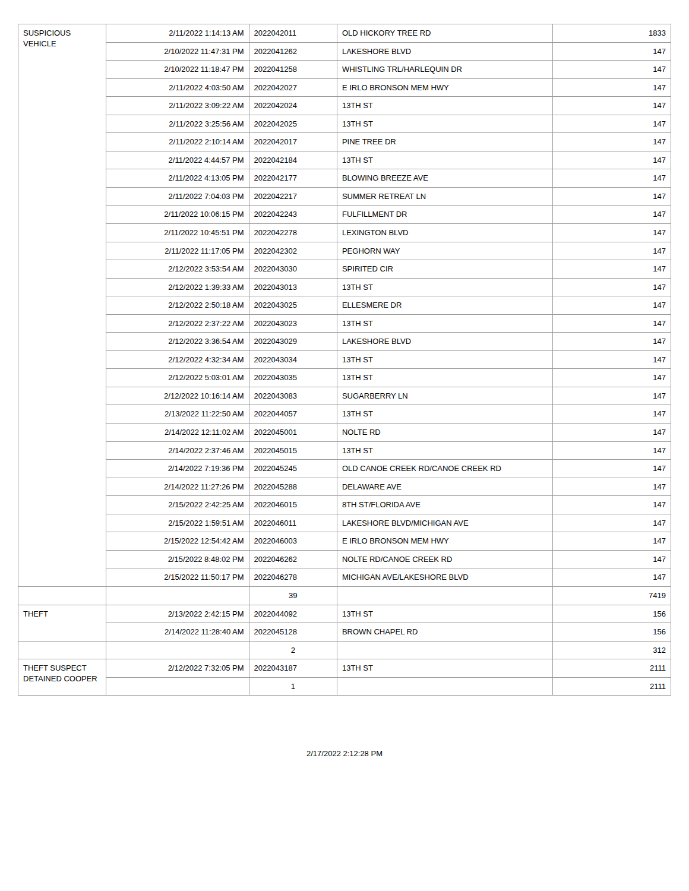| SUSPICIOUS VEHICLE | 2/11/2022 1:14:13 AM | 2022042011 | OLD HICKORY TREE RD | 1833 |
| 2/10/2022 11:47:31 PM | 2022041262 | LAKESHORE BLVD | 147 |
| 2/10/2022 11:18:47 PM | 2022041258 | WHISTLING TRL/HARLEQUIN DR | 147 |
| 2/11/2022 4:03:50 AM | 2022042027 | E IRLO BRONSON MEM HWY | 147 |
| 2/11/2022 3:09:22 AM | 2022042024 | 13TH ST | 147 |
| 2/11/2022 3:25:56 AM | 2022042025 | 13TH ST | 147 |
| 2/11/2022 2:10:14 AM | 2022042017 | PINE TREE DR | 147 |
| 2/11/2022 4:44:57 PM | 2022042184 | 13TH ST | 147 |
| 2/11/2022 4:13:05 PM | 2022042177 | BLOWING BREEZE AVE | 147 |
| 2/11/2022 7:04:03 PM | 2022042217 | SUMMER RETREAT LN | 147 |
| 2/11/2022 10:06:15 PM | 2022042243 | FULFILLMENT DR | 147 |
| 2/11/2022 10:45:51 PM | 2022042278 | LEXINGTON BLVD | 147 |
| 2/11/2022 11:17:05 PM | 2022042302 | PEGHORN WAY | 147 |
| 2/12/2022 3:53:54 AM | 2022043030 | SPIRITED CIR | 147 |
| 2/12/2022 1:39:33 AM | 2022043013 | 13TH ST | 147 |
| 2/12/2022 2:50:18 AM | 2022043025 | ELLESMERE DR | 147 |
| 2/12/2022 2:37:22 AM | 2022043023 | 13TH ST | 147 |
| 2/12/2022 3:36:54 AM | 2022043029 | LAKESHORE BLVD | 147 |
| 2/12/2022 4:32:34 AM | 2022043034 | 13TH ST | 147 |
| 2/12/2022 5:03:01 AM | 2022043035 | 13TH ST | 147 |
| 2/12/2022 10:16:14 AM | 2022043083 | SUGARBERRY LN | 147 |
| 2/13/2022 11:22:50 AM | 2022044057 | 13TH ST | 147 |
| 2/14/2022 12:11:02 AM | 2022045001 | NOLTE RD | 147 |
| 2/14/2022 2:37:46 AM | 2022045015 | 13TH ST | 147 |
| 2/14/2022 7:19:36 PM | 2022045245 | OLD CANOE CREEK RD/CANOE CREEK RD | 147 |
| 2/14/2022 11:27:26 PM | 2022045288 | DELAWARE AVE | 147 |
| 2/15/2022 2:42:25 AM | 2022046015 | 8TH ST/FLORIDA AVE | 147 |
| 2/15/2022 1:59:51 AM | 2022046011 | LAKESHORE BLVD/MICHIGAN AVE | 147 |
| 2/15/2022 12:54:42 AM | 2022046003 | E IRLO BRONSON MEM HWY | 147 |
| 2/15/2022 8:48:02 PM | 2022046262 | NOLTE RD/CANOE CREEK RD | 147 |
| 2/15/2022 11:50:17 PM | 2022046278 | MICHIGAN AVE/LAKESHORE BLVD | 147 |
| | | 39 | | 7419 |
| THEFT | 2/13/2022 2:42:15 PM | 2022044092 | 13TH ST | 156 |
| 2/14/2022 11:28:40 AM | 2022045128 | BROWN CHAPEL RD | 156 |
| | | 2 | | 312 |
| THEFT SUSPECT DETAINED COOPER | 2/12/2022 7:32:05 PM | 2022043187 | 13TH ST | 2111 |
| | 1 | | 2111 |
2/17/2022 2:12:28 PM